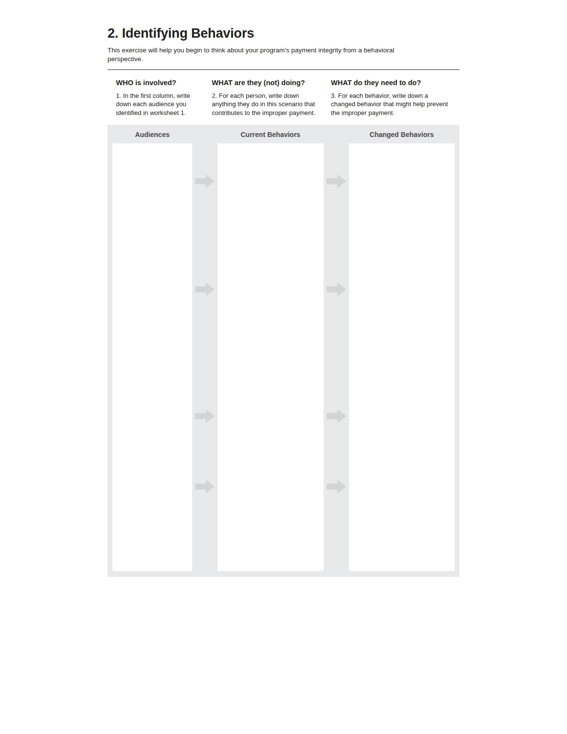2. Identifying Behaviors
This exercise will help you begin to think about your program’s payment integrity from a behavioral perspective.
WHO is involved?
1. In the first column, write down each audience you identified in worksheet 1.
WHAT are they (not) doing?
2. For each person, write down anything they do in this scenario that contributes to the improper payment.
WHAT do they need to do?
3. For each behavior, write down a changed behavior that might help prevent the improper payment.
Audiences
Current Behaviors
Changed Behaviors